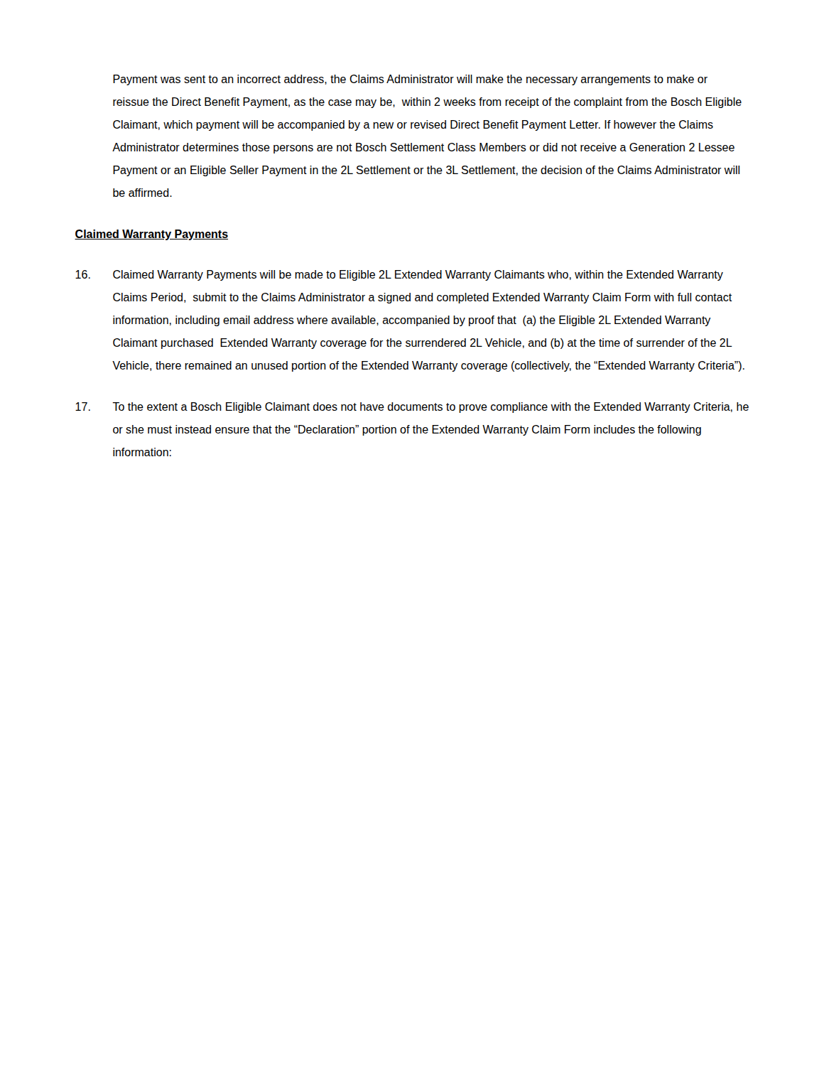Payment was sent to an incorrect address, the Claims Administrator will make the necessary arrangements to make or reissue the Direct Benefit Payment, as the case may be, within 2 weeks from receipt of the complaint from the Bosch Eligible Claimant, which payment will be accompanied by a new or revised Direct Benefit Payment Letter. If however the Claims Administrator determines those persons are not Bosch Settlement Class Members or did not receive a Generation 2 Lessee Payment or an Eligible Seller Payment in the 2L Settlement or the 3L Settlement, the decision of the Claims Administrator will be affirmed.
Claimed Warranty Payments
16.
Claimed Warranty Payments will be made to Eligible 2L Extended Warranty Claimants who, within the Extended Warranty Claims Period, submit to the Claims Administrator a signed and completed Extended Warranty Claim Form with full contact information, including email address where available, accompanied by proof that (a) the Eligible 2L Extended Warranty Claimant purchased Extended Warranty coverage for the surrendered 2L Vehicle, and (b) at the time of surrender of the 2L Vehicle, there remained an unused portion of the Extended Warranty coverage (collectively, the “Extended Warranty Criteria”).
17.
To the extent a Bosch Eligible Claimant does not have documents to prove compliance with the Extended Warranty Criteria, he or she must instead ensure that the “Declaration” portion of the Extended Warranty Claim Form includes the following information: